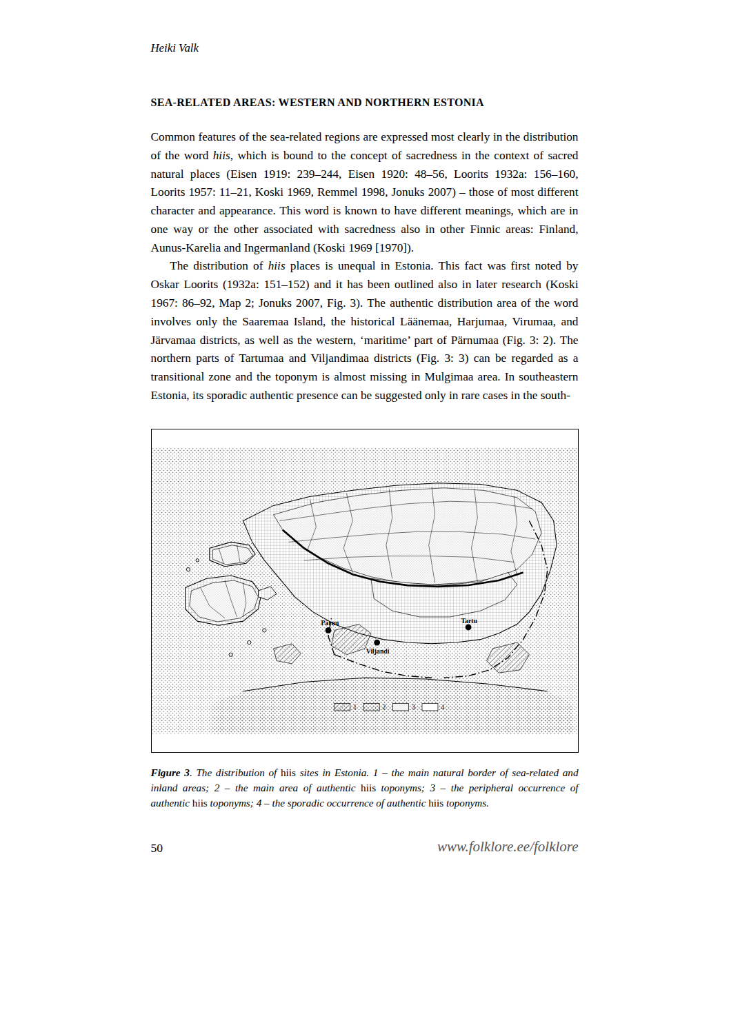Heiki Valk
Sea-related areas: Western and Northern Estonia
Common features of the sea-related regions are expressed most clearly in the distribution of the word hiis, which is bound to the concept of sacredness in the context of sacred natural places (Eisen 1919: 239–244, Eisen 1920: 48–56, Loorits 1932a: 156–160, Loorits 1957: 11–21, Koski 1969, Remmel 1998, Jonuks 2007) – those of most different character and appearance. This word is known to have different meanings, which are in one way or the other associated with sacredness also in other Finnic areas: Finland, Aunus-Karelia and Ingermanland (Koski 1969 [1970]).
The distribution of hiis places is unequal in Estonia. This fact was first noted by Oskar Loorits (1932a: 151–152) and it has been outlined also in later research (Koski 1967: 86–92, Map 2; Jonuks 2007, Fig. 3). The authentic distribution area of the word involves only the Saaremaa Island, the historical Läänemaa, Harjumaa, Virumaa, and Järvamaa districts, as well as the western, ‘maritime’ part of Pärnumaa (Fig. 3: 2). The northern parts of Tartumaa and Viljandimaa districts (Fig. 3: 3) can be regarded as a transitional zone and the toponym is almost missing in Mulgimaa area. In southeastern Estonia, its sporadic authentic presence can be suggested only in rare cases in the south-
Pärnu Viljandi Tartu 1 2 3 4
Figure 3. The distribution of hiis sites in Estonia. 1 – the main natural border of sea-related and inland areas; 2 – the main area of authentic hiis toponyms; 3 – the peripheral occurrence of authentic hiis toponyms; 4 – the sporadic occurrence of authentic hiis toponyms.
50 www.folklore.ee/folklore